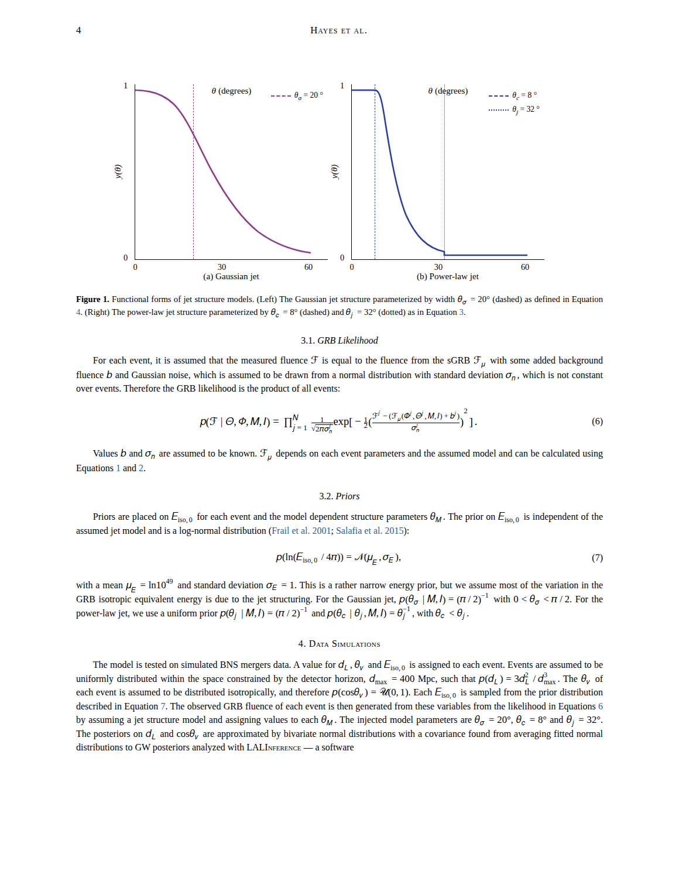4 Hayes et al.
y(θ) 1 0 0 30 60
θσ = 20 °
θ (degrees)
(a) Gaussian jet
y(θ) 1 0 0 30 60
θc = 8 °
θj = 32 °
θ (degrees)
(b) Power-law jet
Figure 1. Functional forms of jet structure models. (Left) The Gaussian jet structure parameterized by width θσ = 20° (dashed) as defined in Equation 4. (Right) The power-law jet structure parameterized by θc = 8° (dashed) and θj = 32° (dotted) as in Equation 3.
3.1. GRB Likelihood
For each event, it is assumed that the measured fluence ℱ is equal to the fluence from the sGRB ℱμ with some added background fluence b and Gaussian noise, which is assumed to be drawn from a normal distribution with standard deviation σn, which is not constant over events. Therefore the GRB likelihood is the product of all events:
p(ℱ|Θ,Φ,M,I) = ∏ j=1 N 1 2πσnj exp [ − 12 ( ℱj − (ℱμ(Φj,Θj,M,I)+bj) σnj ) 2 ] .
(6)
Values b and σn are assumed to be known. ℱμ depends on each event parameters and the assumed model and can be calculated using Equations 1 and 2.
3.2. Priors
Priors are placed on Eiso,0 for each event and the model dependent structure parameters θM. The prior on Eiso,0 is independent of the assumed jet model and is a log-normal distribution (Frail et al. 2001; Salafia et al. 2015):
p(ln(Eiso,0/4π)) = 𝒩(μE,σE),
(7)
with a mean μE=ln1049 and standard deviation σE=1. This is a rather narrow energy prior, but we assume most of the variation in the GRB isotropic equivalent energy is due to the jet structuring. For the Gaussian jet, p(θσ|M,I)=(π/2)−1 with 0<θσ<π/2. For the power-law jet, we use a uniform prior p(θj|M,I)=(π/2)−1 and p(θc|θj,M,I)=θj−1, with θc<θj.
4. Data Simulations
The model is tested on simulated BNS mergers data. A value for dL, θv and Eiso,0 is assigned to each event. Events are assumed to be uniformly distributed within the space constrained by the detector horizon, dmax=400 Mpc, such that p(dL)=3dL2/dmax3. The θv of each event is assumed to be distributed isotropically, and therefore p(cosθv)=𝒰(0,1). Each Eiso,0 is sampled from the prior distribution described in Equation 7. The observed GRB fluence of each event is then generated from these variables from the likelihood in Equations 6 by assuming a jet structure model and assigning values to each θM. The injected model parameters are θσ=20°, θc=8° and θj=32°. The posteriors on dL and cosθv are approximated by bivariate normal distributions with a covariance found from averaging fitted normal distributions to GW posteriors analyzed with LALInference — a software